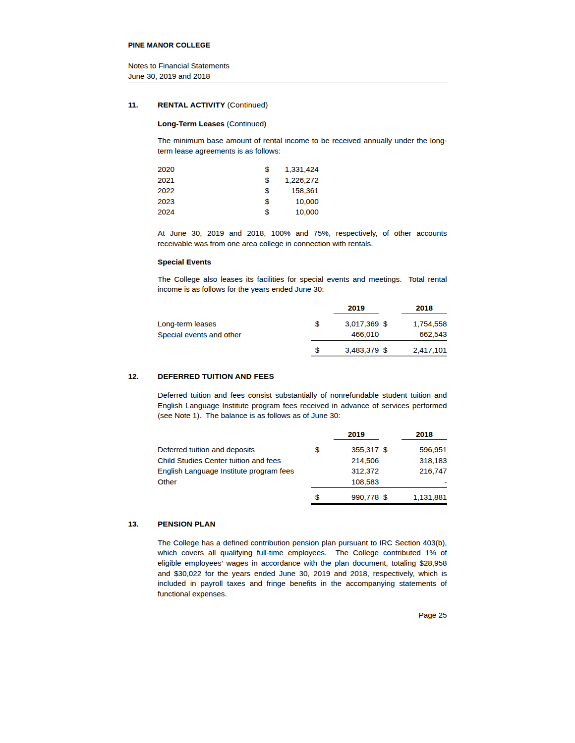PINE MANOR COLLEGE
Notes to Financial Statements
June 30, 2019 and 2018
11.
RENTAL ACTIVITY (Continued)
Long-Term Leases (Continued)
The minimum base amount of rental income to be received annually under the long-term lease agreements is as follows:
| 2020 | $ | 1,331,424 |
| 2021 | $ | 1,226,272 |
| 2022 | $ | 158,361 |
| 2023 | $ | 10,000 |
| 2024 | $ | 10,000 |
At June 30, 2019 and 2018, 100% and 75%, respectively, of other accounts receivable was from one area college in connection with rentals.
Special Events
The College also leases its facilities for special events and meetings. Total rental income is as follows for the years ended June 30:
| | | 2019 | | 2018 |
| Long-term leases | $ | 3,017,369 | $ | 1,754,558 |
| Special events and other | | 466,010 | | 662,543 |
| | $ | 3,483,379 | $ | 2,417,101 |
12.
DEFERRED TUITION AND FEES
Deferred tuition and fees consist substantially of nonrefundable student tuition and English Language Institute program fees received in advance of services performed (see Note 1). The balance is as follows as of June 30:
| | | 2019 | | 2018 |
| Deferred tuition and deposits | $ | 355,317 | $ | 596,951 |
| Child Studies Center tuition and fees | | 214,506 | | 318,183 |
| English Language Institute program fees | | 312,372 | | 216,747 |
| Other | | 108,583 | | - |
| | $ | 990,778 | $ | 1,131,881 |
13.
PENSION PLAN
The College has a defined contribution pension plan pursuant to IRC Section 403(b), which covers all qualifying full-time employees. The College contributed 1% of eligible employees’ wages in accordance with the plan document, totaling $28,958 and $30,022 for the years ended June 30, 2019 and 2018, respectively, which is included in payroll taxes and fringe benefits in the accompanying statements of functional expenses.
Page 25